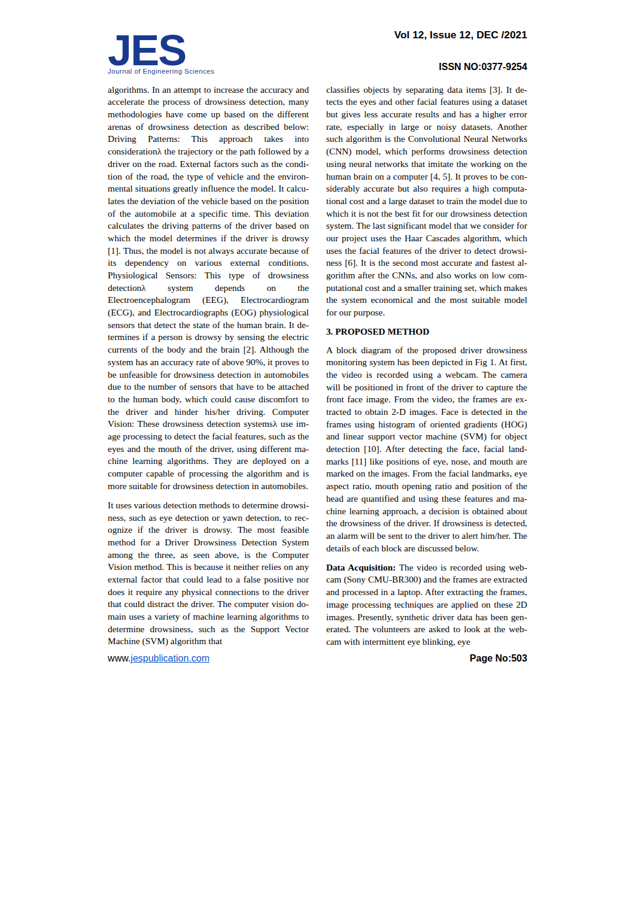JES Journal of Engineering Sciences
Vol 12, Issue 12, DEC /2021
ISSN NO:0377-9254
algorithms. In an attempt to increase the accuracy and accelerate the process of drowsiness detection, many methodologies have come up based on the different arenas of drowsiness detection as described below: Driving Patterns: This approach takes into considerationλ the trajectory or the path followed by a driver on the road. External factors such as the condition of the road, the type of vehicle and the environmental situations greatly influence the model. It calculates the deviation of the vehicle based on the position of the automobile at a specific time. This deviation calculates the driving patterns of the driver based on which the model determines if the driver is drowsy [1]. Thus, the model is not always accurate because of its dependency on various external conditions. Physiological Sensors: This type of drowsiness detectionλ system depends on the Electroencephalogram (EEG), Electrocardiogram (ECG), and Electrocardiographs (EOG) physiological sensors that detect the state of the human brain. It determines if a person is drowsy by sensing the electric currents of the body and the brain [2]. Although the system has an accuracy rate of above 90%, it proves to be unfeasible for drowsiness detection in automobiles due to the number of sensors that have to be attached to the human body, which could cause discomfort to the driver and hinder his/her driving. Computer Vision: These drowsiness detection systemsλ use image processing to detect the facial features, such as the eyes and the mouth of the driver, using different machine learning algorithms. They are deployed on a computer capable of processing the algorithm and is more suitable for drowsiness detection in automobiles.
It uses various detection methods to determine drowsiness, such as eye detection or yawn detection, to recognize if the driver is drowsy. The most feasible method for a Driver Drowsiness Detection System among the three, as seen above, is the Computer Vision method. This is because it neither relies on any external factor that could lead to a false positive nor does it require any physical connections to the driver that could distract the driver. The computer vision domain uses a variety of machine learning algorithms to determine drowsiness, such as the Support Vector Machine (SVM) algorithm that
classifies objects by separating data items [3]. It detects the eyes and other facial features using a dataset but gives less accurate results and has a higher error rate, especially in large or noisy datasets. Another such algorithm is the Convolutional Neural Networks (CNN) model, which performs drowsiness detection using neural networks that imitate the working on the human brain on a computer [4, 5]. It proves to be considerably accurate but also requires a high computational cost and a large dataset to train the model due to which it is not the best fit for our drowsiness detection system. The last significant model that we consider for our project uses the Haar Cascades algorithm, which uses the facial features of the driver to detect drowsiness [6]. It is the second most accurate and fastest algorithm after the CNNs, and also works on low computational cost and a smaller training set, which makes the system economical and the most suitable model for our purpose.
3. PROPOSED METHOD
A block diagram of the proposed driver drowsiness monitoring system has been depicted in Fig 1. At first, the video is recorded using a webcam. The camera will be positioned in front of the driver to capture the front face image. From the video, the frames are extracted to obtain 2-D images. Face is detected in the frames using histogram of oriented gradients (HOG) and linear support vector machine (SVM) for object detection [10]. After detecting the face, facial landmarks [11] like positions of eye, nose, and mouth are marked on the images. From the facial landmarks, eye aspect ratio, mouth opening ratio and position of the head are quantified and using these features and machine learning approach, a decision is obtained about the drowsiness of the driver. If drowsiness is detected, an alarm will be sent to the driver to alert him/her. The details of each block are discussed below.
Data Acquisition: The video is recorded using webcam (Sony CMU-BR300) and the frames are extracted and processed in a laptop. After extracting the frames, image processing techniques are applied on these 2D images. Presently, synthetic driver data has been generated. The volunteers are asked to look at the webcam with intermittent eye blinking, eye
www.jespublication.com
Page No:503